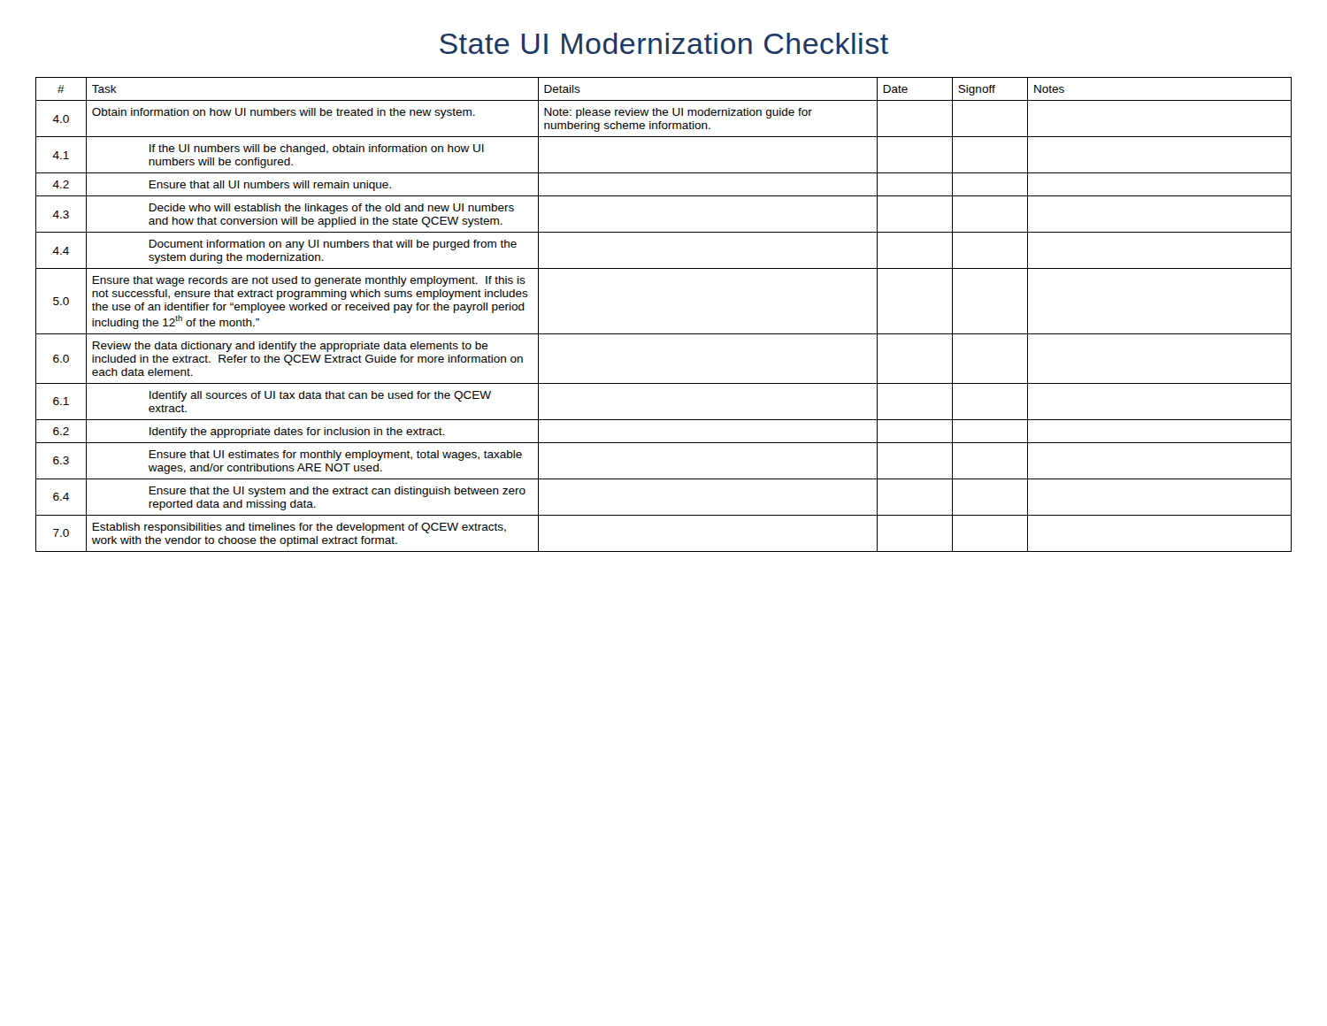State UI Modernization Checklist
| # | Task | Details | Date | Signoff | Notes |
| --- | --- | --- | --- | --- | --- |
| 4.0 | Obtain information on how UI numbers will be treated in the new system. | Note: please review the UI modernization guide for numbering scheme information. | | | |
| 4.1 | If the UI numbers will be changed, obtain information on how UI numbers will be configured. | | | | |
| 4.2 | Ensure that all UI numbers will remain unique. | | | | |
| 4.3 | Decide who will establish the linkages of the old and new UI numbers and how that conversion will be applied in the state QCEW system. | | | | |
| 4.4 | Document information on any UI numbers that will be purged from the system during the modernization. | | | | |
| 5.0 | Ensure that wage records are not used to generate monthly employment. If this is not successful, ensure that extract programming which sums employment includes the use of an identifier for “employee worked or received pay for the payroll period including the 12 th of the month.” | | | | |
| 6.0 | Review the data dictionary and identify the appropriate data elements to be included in the extract. Refer to the QCEW Extract Guide for more information on each data element. | | | | |
| 6.1 | Identify all sources of UI tax data that can be used for the QCEW extract. | | | | |
| 6.2 | Identify the appropriate dates for inclusion in the extract. | | | | |
| 6.3 | Ensure that UI estimates for monthly employment, total wages, taxable wages, and/or contributions ARE NOT used. | | | | |
| 6.4 | Ensure that the UI system and the extract can distinguish between zero reported data and missing data. | | | | |
| 7.0 | Establish responsibilities and timelines for the development of QCEW extracts, work with the vendor to choose the optimal extract format. | | | | |